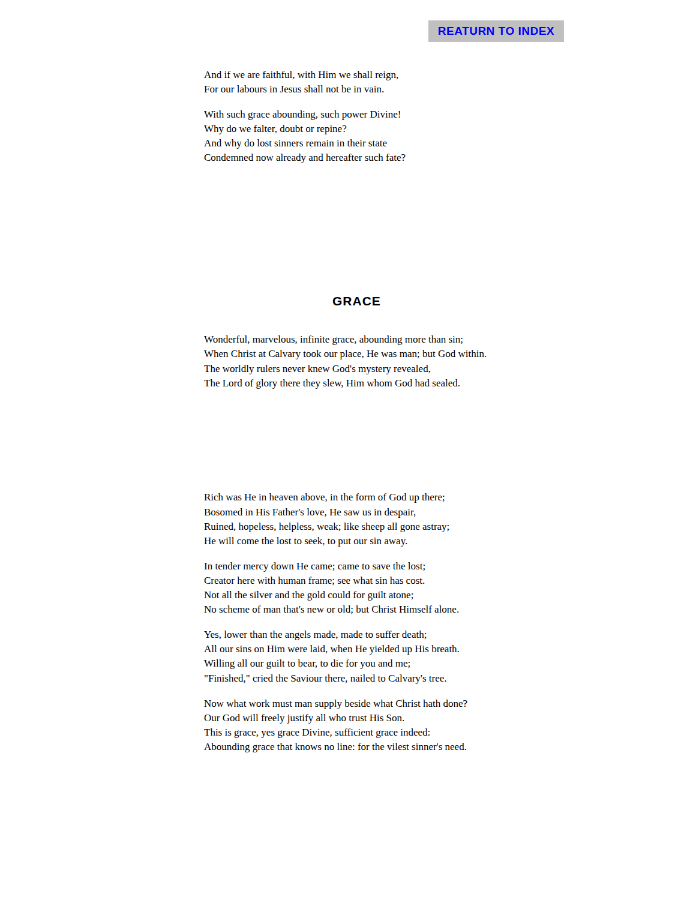REATURN TO INDEX
And if we are faithful, with Him we shall reign,
For our labours in Jesus shall not be in vain.
With such grace abounding, such power Divine!
Why do we falter, doubt or repine?
And why do lost sinners remain in their state
Condemned now already and hereafter such fate?
GRACE
Wonderful, marvelous, infinite grace, abounding more than sin;
When Christ at Calvary took our place, He was man; but God within.
The worldly rulers never knew God's mystery revealed,
The Lord of glory there they slew, Him whom God had sealed.
Rich was He in heaven above, in the form of God up there;
Bosomed in His Father's love, He saw us in despair,
Ruined, hopeless, helpless, weak; like sheep all gone astray;
He will come the lost to seek, to put our sin away.
In tender mercy down He came; came to save the lost;
Creator here with human frame; see what sin has cost.
Not all the silver and the gold could for guilt atone;
No scheme of man that's new or old; but Christ Himself alone.
Yes, lower than the angels made, made to suffer death;
All our sins on Him were laid, when He yielded up His breath.
Willing all our guilt to bear, to die for you and me;
"Finished," cried the Saviour there, nailed to Calvary's tree.
Now what work must man supply beside what Christ hath done?
Our God will freely justify all who trust His Son.
This is grace, yes grace Divine, sufficient grace indeed:
Abounding grace that knows no line: for the vilest sinner's need.